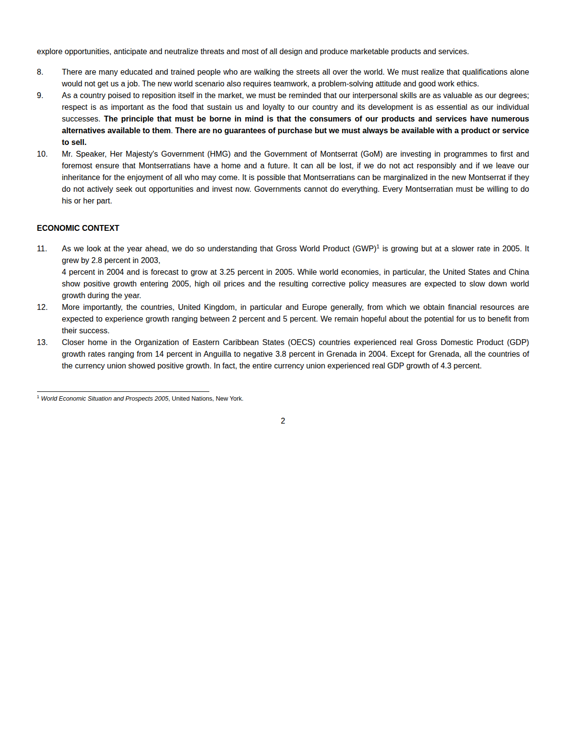explore opportunities, anticipate and neutralize threats and most of all design and produce marketable products and services.
8.
There are many educated and trained people who are walking the streets all over the world. We must realize that qualifications alone would not get us a job. The new world scenario also requires teamwork, a problem-solving attitude and good work ethics.
9.
As a country poised to reposition itself in the market, we must be reminded that our interpersonal skills are as valuable as our degrees; respect is as important as the food that sustain us and loyalty to our country and its development is as essential as our individual successes. The principle that must be borne in mind is that the consumers of our products and services have numerous alternatives available to them. There are no guarantees of purchase but we must always be available with a product or service to sell.
10.
Mr. Speaker, Her Majesty's Government (HMG) and the Government of Montserrat (GoM) are investing in programmes to first and foremost ensure that Montserratians have a home and a future. It can all be lost, if we do not act responsibly and if we leave our inheritance for the enjoyment of all who may come. It is possible that Montserratians can be marginalized in the new Montserrat if they do not actively seek out opportunities and invest now. Governments cannot do everything. Every Montserratian must be willing to do his or her part.
ECONOMIC CONTEXT
11.
As we look at the year ahead, we do so understanding that Gross World Product (GWP)1 is growing but at a slower rate in 2005. It grew by 2.8 percent in 2003,
4 percent in 2004 and is forecast to grow at 3.25 percent in 2005. While world economies, in particular, the United States and China show positive growth entering 2005, high oil prices and the resulting corrective policy measures are expected to slow down world growth during the year.
12.
More importantly, the countries, United Kingdom, in particular and Europe generally, from which we obtain financial resources are expected to experience growth ranging between 2 percent and 5 percent. We remain hopeful about the potential for us to benefit from their success.
13.
Closer home in the Organization of Eastern Caribbean States (OECS) countries experienced real Gross Domestic Product (GDP) growth rates ranging from 14 percent in Anguilla to negative 3.8 percent in Grenada in 2004. Except for Grenada, all the countries of the currency union showed positive growth. In fact, the entire currency union experienced real GDP growth of 4.3 percent.
1 World Economic Situation and Prospects 2005, United Nations, New York.
2